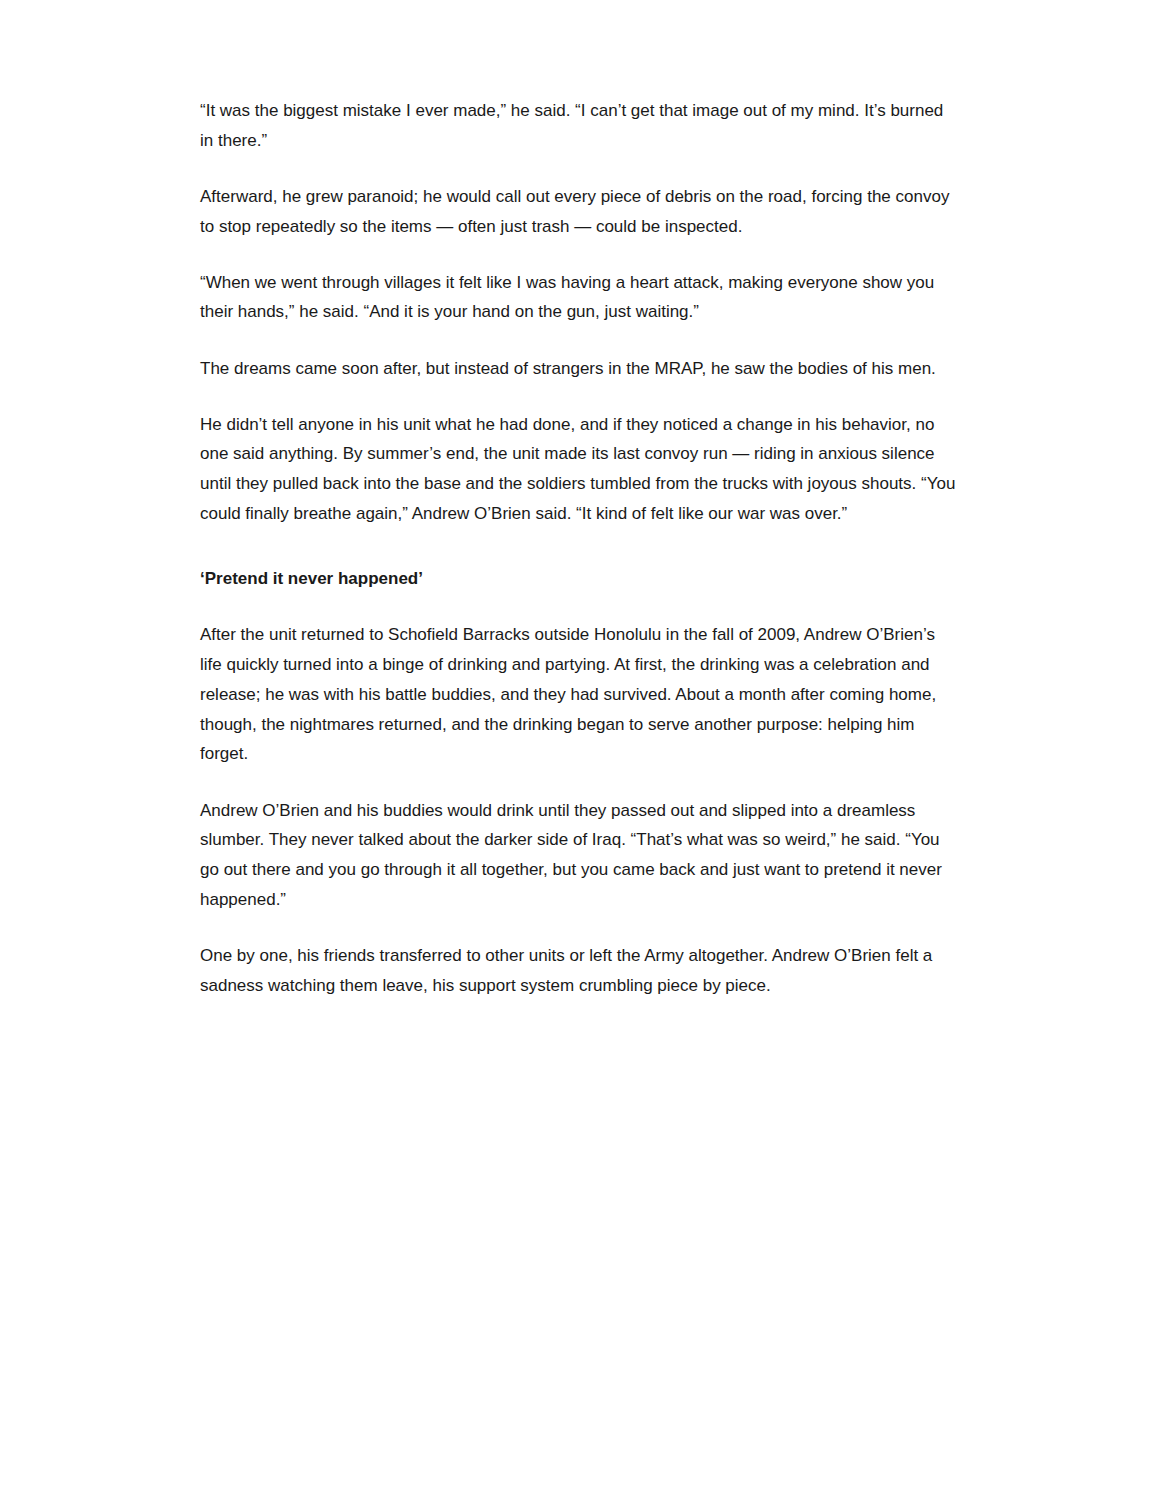“It was the biggest mistake I ever made,” he said. “I can’t get that image out of my mind. It’s burned in there.”
Afterward, he grew paranoid; he would call out every piece of debris on the road, forcing the convoy to stop repeatedly so the items — often just trash — could be inspected.
“When we went through villages it felt like I was having a heart attack, making everyone show you their hands,” he said. “And it is your hand on the gun, just waiting.”
The dreams came soon after, but instead of strangers in the MRAP, he saw the bodies of his men.
He didn’t tell anyone in his unit what he had done, and if they noticed a change in his behavior, no one said anything. By summer’s end, the unit made its last convoy run — riding in anxious silence until they pulled back into the base and the soldiers tumbled from the trucks with joyous shouts. “You could finally breathe again,” Andrew O’Brien said. “It kind of felt like our war was over.”
‘Pretend it never happened’
After the unit returned to Schofield Barracks outside Honolulu in the fall of 2009, Andrew O’Brien’s life quickly turned into a binge of drinking and partying. At first, the drinking was a celebration and release; he was with his battle buddies, and they had survived. About a month after coming home, though, the nightmares returned, and the drinking began to serve another purpose: helping him forget.
Andrew O’Brien and his buddies would drink until they passed out and slipped into a dreamless slumber. They never talked about the darker side of Iraq. “That’s what was so weird,” he said. “You go out there and you go through it all together, but you came back and just want to pretend it never happened.”
One by one, his friends transferred to other units or left the Army altogether. Andrew O’Brien felt a sadness watching them leave, his support system crumbling piece by piece.